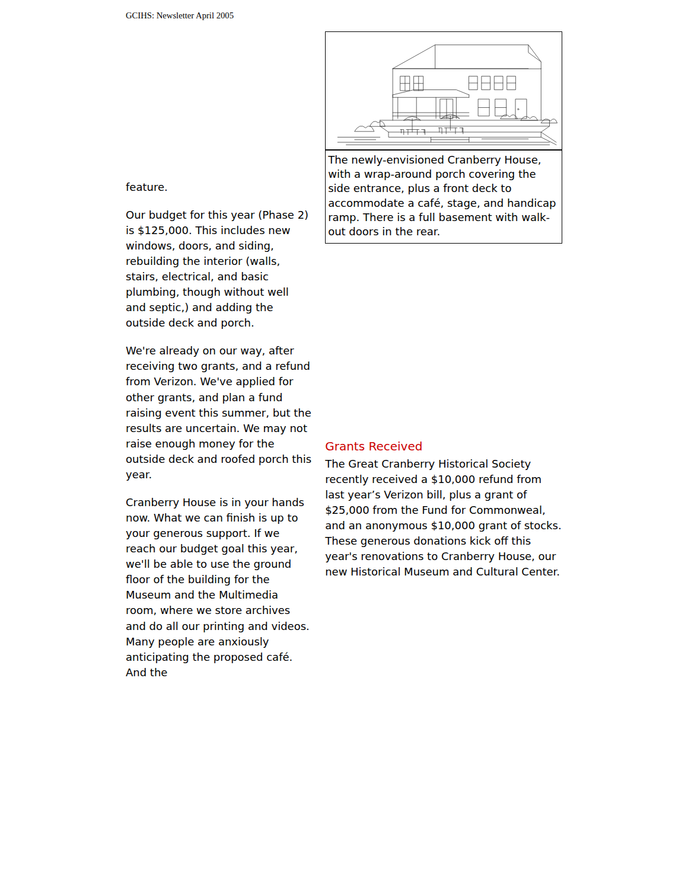GCIHS: Newsletter April 2005
feature.
Our budget for this year (Phase 2) is $125,000. This includes new windows, doors, and siding, rebuilding the interior (walls, stairs, electrical, and basic plumbing, though without well and septic,) and adding the outside deck and porch.
We're already on our way, after receiving two grants, and a refund from Verizon. We've applied for other grants, and plan a fund raising event this summer, but the results are uncertain. We may not raise enough money for the outside deck and roofed porch this year.
Cranberry House is in your hands now. What we can finish is up to your generous support. If we reach our budget goal this year, we'll be able to use the ground floor of the building for the Museum and the Multimedia room, where we store archives and do all our printing and videos. Many people are anxiously anticipating the proposed café. And the
The newly-envisioned Cranberry House, with a wrap-around porch covering the side entrance, plus a front deck to accommodate a café, stage, and handicap ramp. There is a full basement with walk-out doors in the rear.
Grants Received
The Great Cranberry Historical Society recently received a $10,000 refund from last year’s Verizon bill, plus a grant of $25,000 from the Fund for Commonweal, and an anonymous $10,000 grant of stocks. These generous donations kick off this year's renovations to Cranberry House, our new Historical Museum and Cultural Center.